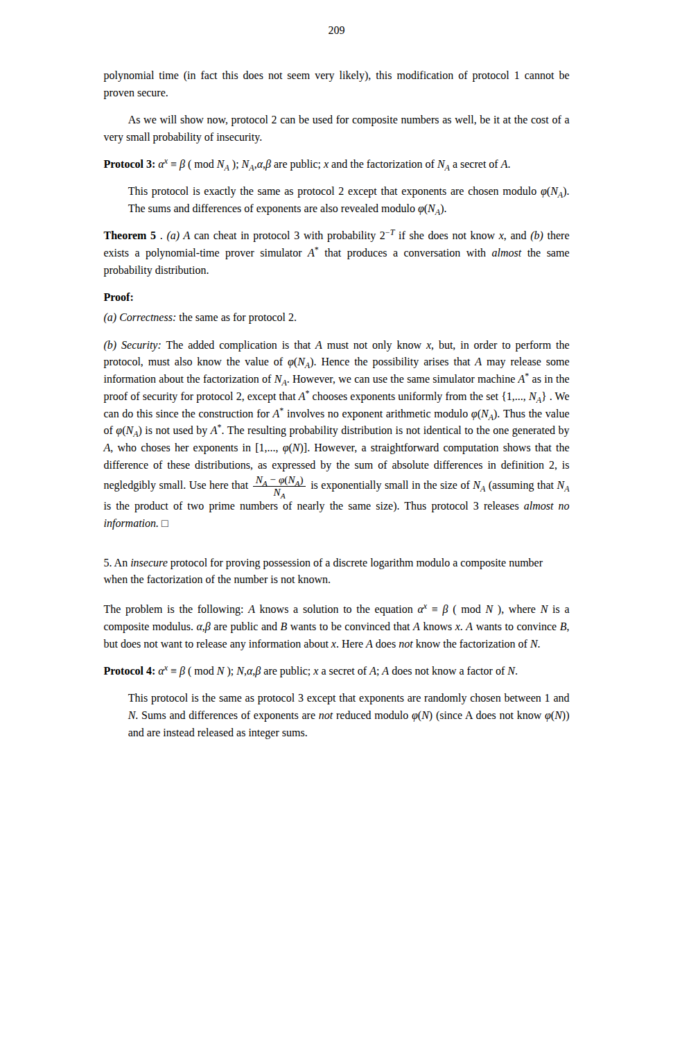209
polynomial time (in fact this does not seem very likely), this modification of protocol 1 cannot be proven secure.
As we will show now, protocol 2 can be used for composite numbers as well, be it at the cost of a very small probability of insecurity.
Protocol 3: αx ≡ β ( mod NA ); NA,α,β are public; x and the factorization of NA a secret of A.
This protocol is exactly the same as protocol 2 except that exponents are chosen modulo φ(NA). The sums and differences of exponents are also revealed modulo φ(NA).
Theorem 5 . (a) A can cheat in protocol 3 with probability 2−T if she does not know x, and (b) there exists a polynomial-time prover simulator A* that produces a conversation with almost the same probability distribution.
Proof:
(a) Correctness: the same as for protocol 2.
(b) Security: The added complication is that A must not only know x, but, in order to perform the protocol, must also know the value of φ(NA). Hence the possibility arises that A may release some information about the factorization of NA. However, we can use the same simulator machine A* as in the proof of security for protocol 2, except that A* chooses exponents uniformly from the set {1,..., NA} . We can do this since the construction for A* involves no exponent arithmetic modulo φ(NA). Thus the value of φ(NA) is not used by A*. The resulting probability distribution is not identical to the one generated by A, who choses her exponents in [1,..., φ(N)]. However, a straightforward computation shows that the difference of these distributions, as expressed by the sum of absolute differences in definition 2, is negledgibly small. Use here that NA − φ(NA) NA is exponentially small in the size of NA (assuming that NA is the product of two prime numbers of nearly the same size). Thus protocol 3 releases almost no information. □
5. An insecure protocol for proving possession of a discrete logarithm modulo a composite number when the factorization of the number is not known.
The problem is the following: A knows a solution to the equation αx ≡ β ( mod N ), where N is a composite modulus. α,β are public and B wants to be convinced that A knows x. A wants to convince B, but does not want to release any information about x. Here A does not know the factorization of N.
Protocol 4: αx ≡ β ( mod N ); N,α,β are public; x a secret of A; A does not know a factor of N.
This protocol is the same as protocol 3 except that exponents are randomly chosen between 1 and N. Sums and differences of exponents are not reduced modulo φ(N) (since A does not know φ(N)) and are instead released as integer sums.